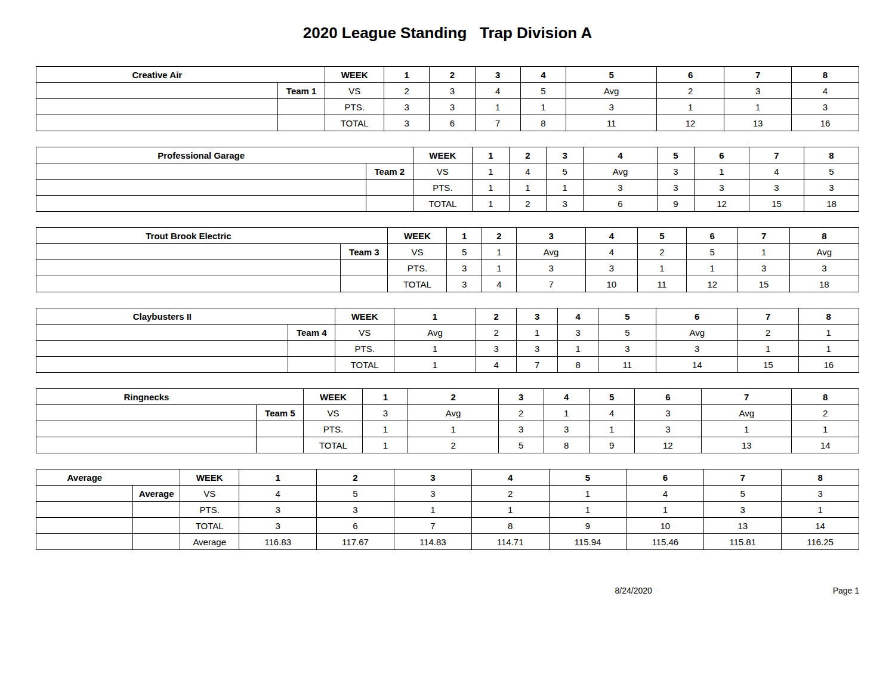2020 League Standing Trap Division A
| Creative Air | | WEEK | 1 | 2 | 3 | 4 | 5 | 6 | 7 | 8 |
| | Team 1 | VS | 2 | 3 | 4 | 5 | Avg | 2 | 3 | 4 |
| | | PTS. | 3 | 3 | 1 | 1 | 3 | 1 | 1 | 3 |
| | | TOTAL | 3 | 6 | 7 | 8 | 11 | 12 | 13 | 16 |
| Professional Garage | | WEEK | 1 | 2 | 3 | 4 | 5 | 6 | 7 | 8 |
| | Team 2 | VS | 1 | 4 | 5 | Avg | 3 | 1 | 4 | 5 |
| | | PTS. | 1 | 1 | 1 | 3 | 3 | 3 | 3 | 3 |
| | | TOTAL | 1 | 2 | 3 | 6 | 9 | 12 | 15 | 18 |
| Trout Brook Electric | | WEEK | 1 | 2 | 3 | 4 | 5 | 6 | 7 | 8 |
| | Team 3 | VS | 5 | 1 | Avg | 4 | 2 | 5 | 1 | Avg |
| | | PTS. | 3 | 1 | 3 | 3 | 1 | 1 | 3 | 3 |
| | | TOTAL | 3 | 4 | 7 | 10 | 11 | 12 | 15 | 18 |
| Claybusters II | | WEEK | 1 | 2 | 3 | 4 | 5 | 6 | 7 | 8 |
| | Team 4 | VS | Avg | 2 | 1 | 3 | 5 | Avg | 2 | 1 |
| | | PTS. | 1 | 3 | 3 | 1 | 3 | 3 | 1 | 1 |
| | | TOTAL | 1 | 4 | 7 | 8 | 11 | 14 | 15 | 16 |
| Ringnecks | | WEEK | 1 | 2 | 3 | 4 | 5 | 6 | 7 | 8 |
| | Team 5 | VS | 3 | Avg | 2 | 1 | 4 | 3 | Avg | 2 |
| | | PTS. | 1 | 1 | 3 | 3 | 1 | 3 | 1 | 1 |
| | | TOTAL | 1 | 2 | 5 | 8 | 9 | 12 | 13 | 14 |
| Average | | WEEK | 1 | 2 | 3 | 4 | 5 | 6 | 7 | 8 |
| | Average | VS | 4 | 5 | 3 | 2 | 1 | 4 | 5 | 3 |
| | | PTS. | 3 | 3 | 1 | 1 | 1 | 1 | 3 | 1 |
| | | TOTAL | 3 | 6 | 7 | 8 | 9 | 10 | 13 | 14 |
| | | Average | 116.83 | 117.67 | 114.83 | 114.71 | 115.94 | 115.46 | 115.81 | 116.25 |
8/24/2020
Page 1